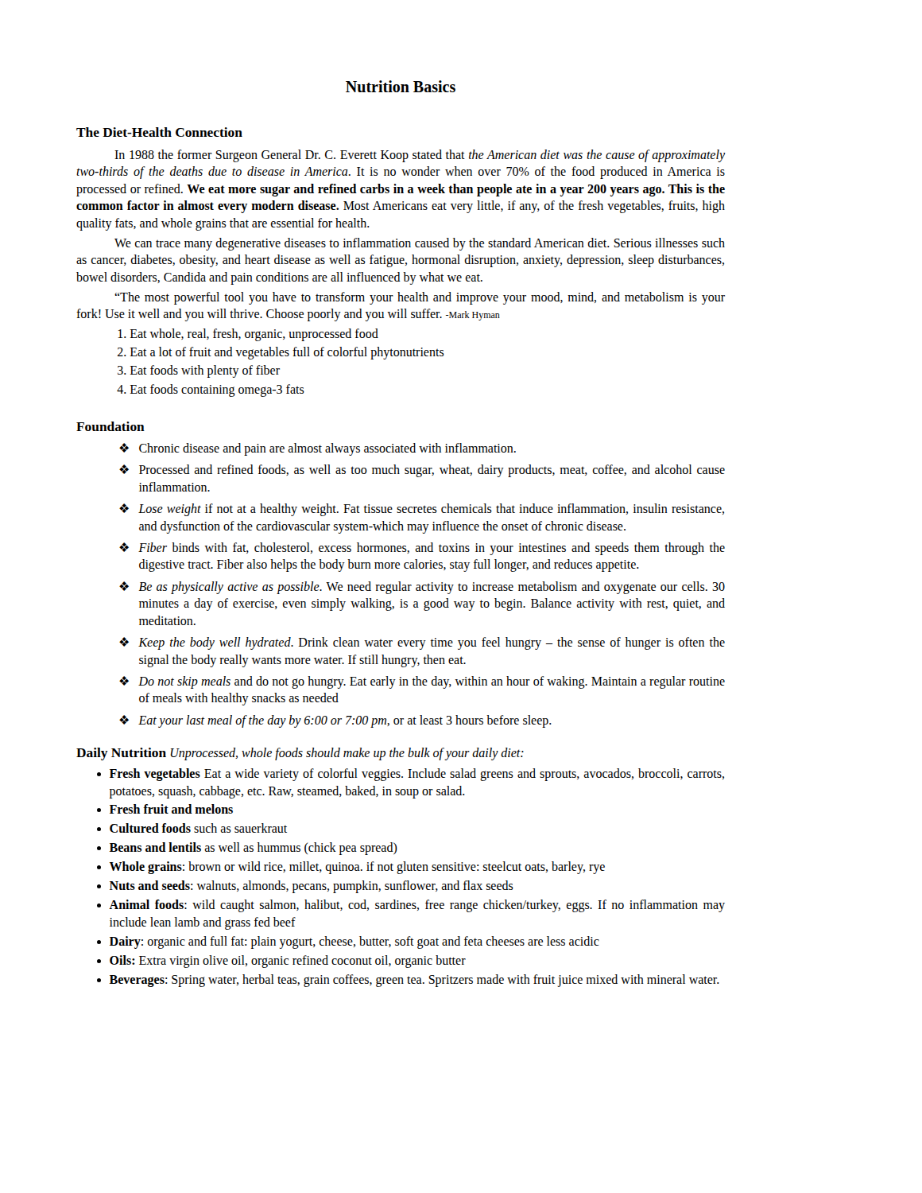Nutrition Basics
The Diet-Health Connection
In 1988 the former Surgeon General Dr. C. Everett Koop stated that the American diet was the cause of approximately two-thirds of the deaths due to disease in America. It is no wonder when over 70% of the food produced in America is processed or refined. We eat more sugar and refined carbs in a week than people ate in a year 200 years ago. This is the common factor in almost every modern disease. Most Americans eat very little, if any, of the fresh vegetables, fruits, high quality fats, and whole grains that are essential for health.
We can trace many degenerative diseases to inflammation caused by the standard American diet. Serious illnesses such as cancer, diabetes, obesity, and heart disease as well as fatigue, hormonal disruption, anxiety, depression, sleep disturbances, bowel disorders, Candida and pain conditions are all influenced by what we eat.
“The most powerful tool you have to transform your health and improve your mood, mind, and metabolism is your fork! Use it well and you will thrive. Choose poorly and you will suffer. -Mark Hyman
Eat whole, real, fresh, organic, unprocessed food
Eat a lot of fruit and vegetables full of colorful phytonutrients
Eat foods with plenty of fiber
Eat foods containing omega-3 fats
Foundation
Chronic disease and pain are almost always associated with inflammation.
Processed and refined foods, as well as too much sugar, wheat, dairy products, meat, coffee, and alcohol cause inflammation.
Lose weight if not at a healthy weight. Fat tissue secretes chemicals that induce inflammation, insulin resistance, and dysfunction of the cardiovascular system-which may influence the onset of chronic disease.
Fiber binds with fat, cholesterol, excess hormones, and toxins in your intestines and speeds them through the digestive tract. Fiber also helps the body burn more calories, stay full longer, and reduces appetite.
Be as physically active as possible. We need regular activity to increase metabolism and oxygenate our cells. 30 minutes a day of exercise, even simply walking, is a good way to begin. Balance activity with rest, quiet, and meditation.
Keep the body well hydrated. Drink clean water every time you feel hungry – the sense of hunger is often the signal the body really wants more water. If still hungry, then eat.
Do not skip meals and do not go hungry. Eat early in the day, within an hour of waking. Maintain a regular routine of meals with healthy snacks as needed
Eat your last meal of the day by 6:00 or 7:00 pm, or at least 3 hours before sleep.
Daily Nutrition Unprocessed, whole foods should make up the bulk of your daily diet:
Fresh vegetables Eat a wide variety of colorful veggies. Include salad greens and sprouts, avocados, broccoli, carrots, potatoes, squash, cabbage, etc. Raw, steamed, baked, in soup or salad.
Fresh fruit and melons
Cultured foods such as sauerkraut
Beans and lentils as well as hummus (chick pea spread)
Whole grains: brown or wild rice, millet, quinoa. if not gluten sensitive: steelcut oats, barley, rye
Nuts and seeds: walnuts, almonds, pecans, pumpkin, sunflower, and flax seeds
Animal foods: wild caught salmon, halibut, cod, sardines, free range chicken/turkey, eggs. If no inflammation may include lean lamb and grass fed beef
Dairy: organic and full fat: plain yogurt, cheese, butter, soft goat and feta cheeses are less acidic
Oils: Extra virgin olive oil, organic refined coconut oil, organic butter
Beverages: Spring water, herbal teas, grain coffees, green tea. Spritzers made with fruit juice mixed with mineral water.